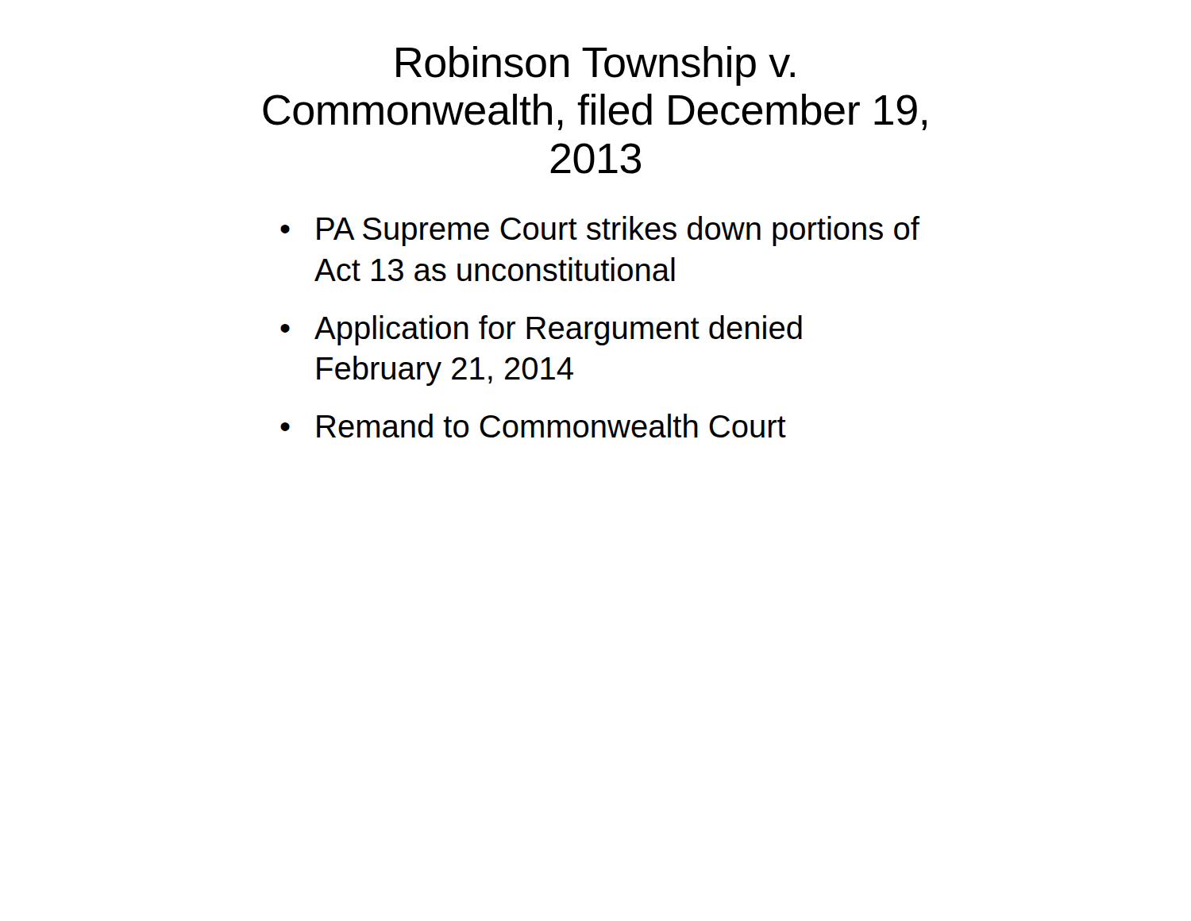Robinson Township v. Commonwealth, filed December 19, 2013
PA Supreme Court strikes down portions of Act 13 as unconstitutional
Application for Reargument denied February 21, 2014
Remand to Commonwealth Court